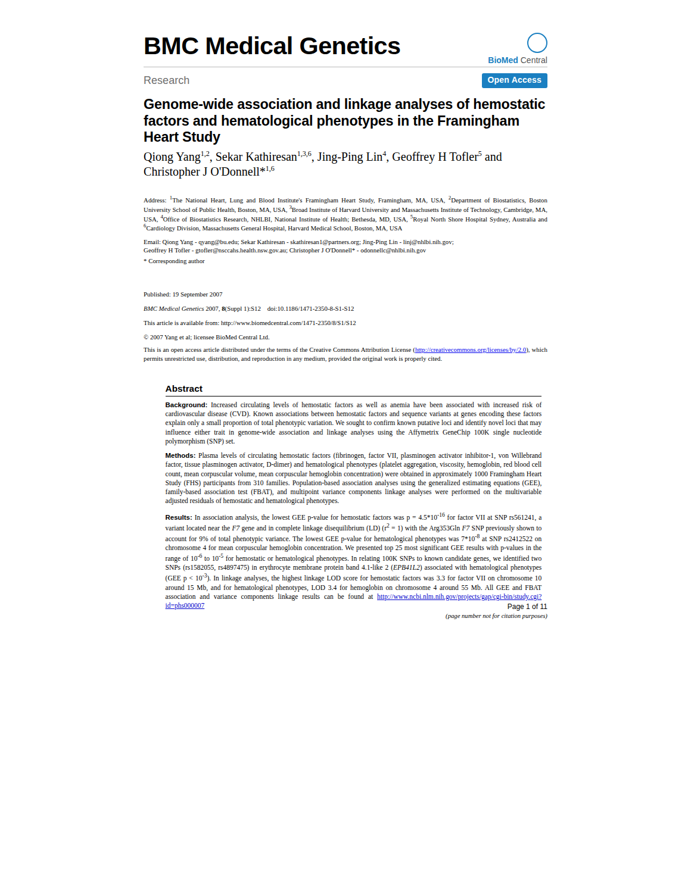BMC Medical Genetics
BioMed Central
Research
Open Access
Genome-wide association and linkage analyses of hemostatic factors and hematological phenotypes in the Framingham Heart Study
Qiong Yang1,2, Sekar Kathiresan1,3,6, Jing-Ping Lin4, Geoffrey H Tofler5 and Christopher J O'Donnell*1,6
Address: 1The National Heart, Lung and Blood Institute's Framingham Heart Study, Framingham, MA, USA, 2Department of Biostatistics, Boston University School of Public Health, Boston, MA, USA, 3Broad Institute of Harvard University and Massachusetts Institute of Technology, Cambridge, MA, USA, 4Office of Biostatistics Research, NHLBI, National Institute of Health; Bethesda, MD, USA, 5Royal North Shore Hospital Sydney, Australia and 6Cardiology Division, Massachusetts General Hospital, Harvard Medical School, Boston, MA, USA
Email: Qiong Yang - qyang@bu.edu; Sekar Kathiresan - skathiresan1@partners.org; Jing-Ping Lin - linj@nhlbi.nih.gov;
Geoffrey H Tofler - gtofler@nsccahs.health.nsw.gov.au; Christopher J O'Donnell* - odonnellc@nhlbi.nih.gov
* Corresponding author
Published: 19 September 2007
BMC Medical Genetics 2007, 8(Suppl 1):S12 doi:10.1186/1471-2350-8-S1-S12
This article is available from: http://www.biomedcentral.com/1471-2350/8/S1/S12
© 2007 Yang et al; licensee BioMed Central Ltd.
This is an open access article distributed under the terms of the Creative Commons Attribution License (http://creativecommons.org/licenses/by/2.0), which permits unrestricted use, distribution, and reproduction in any medium, provided the original work is properly cited.
Abstract
Background: Increased circulating levels of hemostatic factors as well as anemia have been associated with increased risk of cardiovascular disease (CVD). Known associations between hemostatic factors and sequence variants at genes encoding these factors explain only a small proportion of total phenotypic variation. We sought to confirm known putative loci and identify novel loci that may influence either trait in genome-wide association and linkage analyses using the Affymetrix GeneChip 100K single nucleotide polymorphism (SNP) set.
Methods: Plasma levels of circulating hemostatic factors (fibrinogen, factor VII, plasminogen activator inhibitor-1, von Willebrand factor, tissue plasminogen activator, D-dimer) and hematological phenotypes (platelet aggregation, viscosity, hemoglobin, red blood cell count, mean corpuscular volume, mean corpuscular hemoglobin concentration) were obtained in approximately 1000 Framingham Heart Study (FHS) participants from 310 families. Population-based association analyses using the generalized estimating equations (GEE), family-based association test (FBAT), and multipoint variance components linkage analyses were performed on the multivariable adjusted residuals of hemostatic and hematological phenotypes.
Results: In association analysis, the lowest GEE p-value for hemostatic factors was p = 4.5*10-16 for factor VII at SNP rs561241, a variant located near the F7 gene and in complete linkage disequilibrium (LD) (r2 = 1) with the Arg353Gln F7 SNP previously shown to account for 9% of total phenotypic variance. The lowest GEE p-value for hematological phenotypes was 7*10-8 at SNP rs2412522 on chromosome 4 for mean corpuscular hemoglobin concentration. We presented top 25 most significant GEE results with p-values in the range of 10-6 to 10-5 for hemostatic or hematological phenotypes. In relating 100K SNPs to known candidate genes, we identified two SNPs (rs1582055, rs4897475) in erythrocyte membrane protein band 4.1-like 2 (EPB41L2) associated with hematological phenotypes (GEE p < 10-3). In linkage analyses, the highest linkage LOD score for hemostatic factors was 3.3 for factor VII on chromosome 10 around 15 Mb, and for hematological phenotypes, LOD 3.4 for hemoglobin on chromosome 4 around 55 Mb. All GEE and FBAT association and variance components linkage results can be found at http://www.ncbi.nlm.nih.gov/projects/gap/cgi-bin/study.cgi?id=phs000007
Page 1 of 11
(page number not for citation purposes)